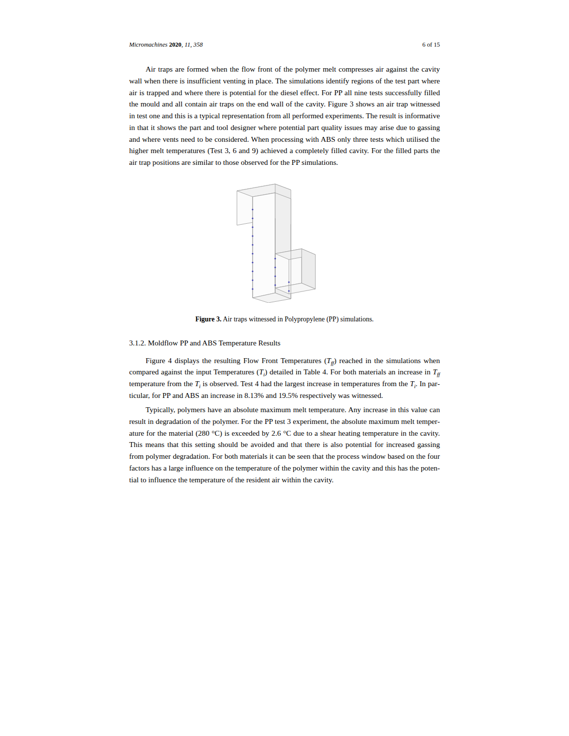Micromachines 2020, 11, 358
6 of 15
Air traps are formed when the flow front of the polymer melt compresses air against the cavity wall when there is insufficient venting in place. The simulations identify regions of the test part where air is trapped and where there is potential for the diesel effect. For PP all nine tests successfully filled the mould and all contain air traps on the end wall of the cavity. Figure 3 shows an air trap witnessed in test one and this is a typical representation from all performed experiments. The result is informative in that it shows the part and tool designer where potential part quality issues may arise due to gassing and where vents need to be considered. When processing with ABS only three tests which utilised the higher melt temperatures (Test 3, 6 and 9) achieved a completely filled cavity. For the filled parts the air trap positions are similar to those observed for the PP simulations.
Figure 3. Air traps witnessed in Polypropylene (PP) simulations.
3.1.2. Moldflow PP and ABS Temperature Results
Figure 4 displays the resulting Flow Front Temperatures (Tff) reached in the simulations when compared against the input Temperatures (Ti) detailed in Table 4. For both materials an increase in Tff temperature from the Ti is observed. Test 4 had the largest increase in temperatures from the Ti. In particular, for PP and ABS an increase in 8.13% and 19.5% respectively was witnessed.
Typically, polymers have an absolute maximum melt temperature. Any increase in this value can result in degradation of the polymer. For the PP test 3 experiment, the absolute maximum melt temperature for the material (280 °C) is exceeded by 2.6 °C due to a shear heating temperature in the cavity. This means that this setting should be avoided and that there is also potential for increased gassing from polymer degradation. For both materials it can be seen that the process window based on the four factors has a large influence on the temperature of the polymer within the cavity and this has the potential to influence the temperature of the resident air within the cavity.